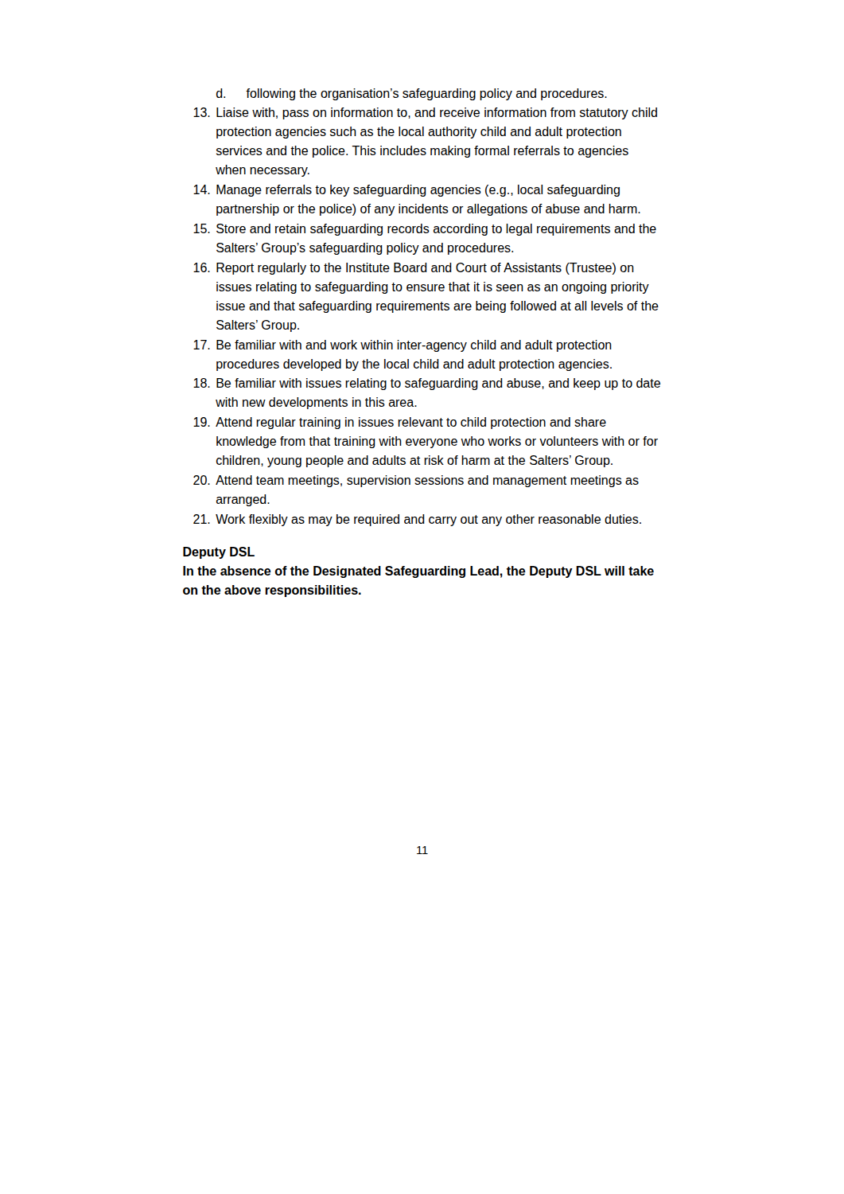d. following the organisation’s safeguarding policy and procedures.
13. Liaise with, pass on information to, and receive information from statutory child protection agencies such as the local authority child and adult protection services and the police. This includes making formal referrals to agencies when necessary.
14. Manage referrals to key safeguarding agencies (e.g., local safeguarding partnership or the police) of any incidents or allegations of abuse and harm.
15. Store and retain safeguarding records according to legal requirements and the Salters’ Group’s safeguarding policy and procedures.
16. Report regularly to the Institute Board and Court of Assistants (Trustee) on issues relating to safeguarding to ensure that it is seen as an ongoing priority issue and that safeguarding requirements are being followed at all levels of the Salters’ Group.
17. Be familiar with and work within inter-agency child and adult protection procedures developed by the local child and adult protection agencies.
18. Be familiar with issues relating to safeguarding and abuse, and keep up to date with new developments in this area.
19. Attend regular training in issues relevant to child protection and share knowledge from that training with everyone who works or volunteers with or for children, young people and adults at risk of harm at the Salters’ Group.
20. Attend team meetings, supervision sessions and management meetings as arranged.
21. Work flexibly as may be required and carry out any other reasonable duties.
Deputy DSL
In the absence of the Designated Safeguarding Lead, the Deputy DSL will take on the above responsibilities.
11